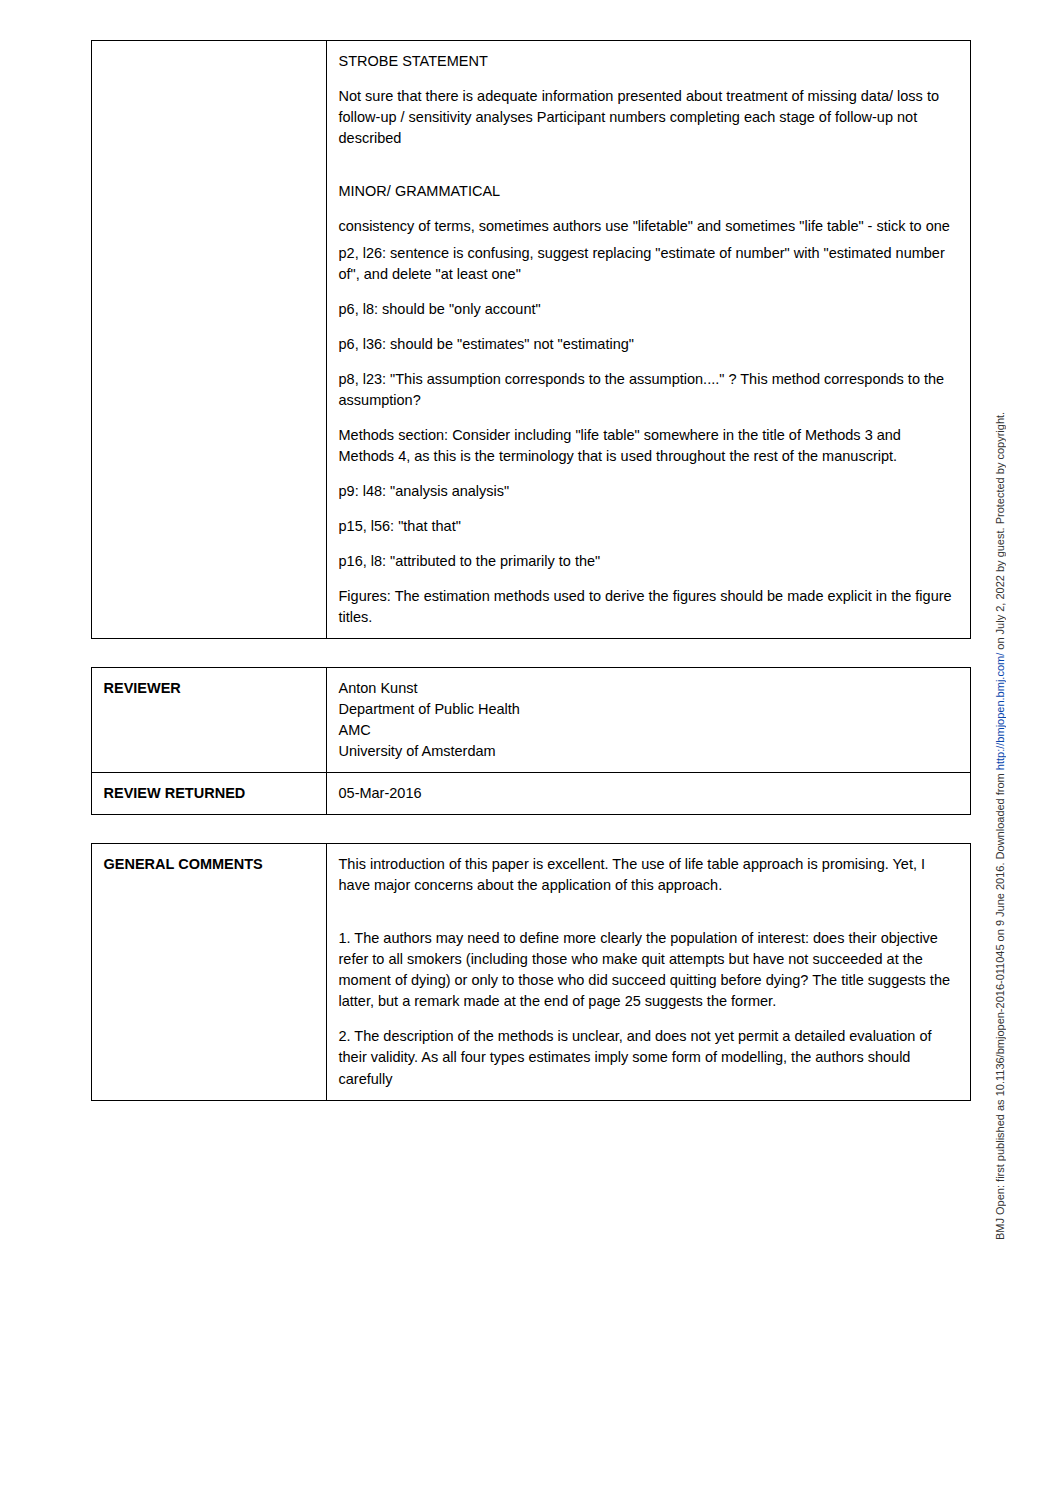BMJ Open: first published as 10.1136/bmjopen-2016-011045 on 9 June 2016. Downloaded from http://bmjopen.bmj.com/ on July 2, 2022 by guest. Protected by copyright.
| | STROBE STATEMENT Not sure that there is adequate information presented about treatment of missing data/ loss to follow-up / sensitivity analyses Participant numbers completing each stage of follow-up not described MINOR/ GRAMMATICAL consistency of terms, sometimes authors use "lifetable" and sometimes "life table" - stick to one p2, l26: sentence is confusing, suggest replacing "estimate of number" with "estimated number of", and delete "at least one" p6, l8: should be "only account" p6, l36: should be "estimates" not "estimating" p8, l23: "This assumption corresponds to the assumption...." ? This method corresponds to the assumption? Methods section: Consider including "life table" somewhere in the title of Methods 3 and Methods 4, as this is the terminology that is used throughout the rest of the manuscript. p9: l48: "analysis analysis" p15, l56: "that that" p16, l8: "attributed to the primarily to the" Figures: The estimation methods used to derive the figures should be made explicit in the figure titles. |
| REVIEWER | Anton Kunst Department of Public Health AMC University of Amsterdam |
| REVIEW RETURNED | 05-Mar-2016 |
| GENERAL COMMENTS | This introduction of this paper is excellent. The use of life table approach is promising. Yet, I have major concerns about the application of this approach. 1. The authors may need to define more clearly the population of interest: does their objective refer to all smokers (including those who make quit attempts but have not succeeded at the moment of dying) or only to those who did succeed quitting before dying? The title suggests the latter, but a remark made at the end of page 25 suggests the former. 2. The description of the methods is unclear, and does not yet permit a detailed evaluation of their validity. As all four types estimates imply some form of modelling, the authors should carefully |